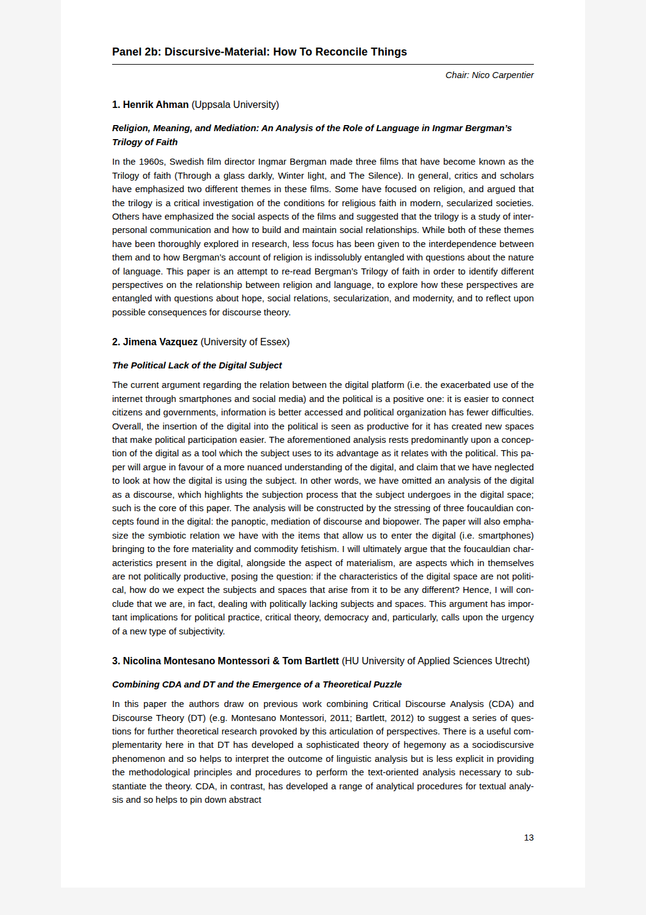Panel 2b: Discursive-Material: How To Reconcile Things
Chair: Nico Carpentier
1. Henrik Ahman (Uppsala University)
Religion, Meaning, and Mediation: An Analysis of the Role of Language in Ingmar Bergman’s Trilogy of Faith
In the 1960s, Swedish film director Ingmar Bergman made three films that have become known as the Trilogy of faith (Through a glass darkly, Winter light, and The Silence). In general, critics and scholars have emphasized two different themes in these films. Some have focused on religion, and argued that the trilogy is a critical investigation of the conditions for religious faith in modern, secularized societies. Others have emphasized the social aspects of the films and suggested that the trilogy is a study of interpersonal communication and how to build and maintain social relationships. While both of these themes have been thoroughly explored in research, less focus has been given to the interdependence between them and to how Bergman’s account of religion is indissolubly entangled with questions about the nature of language. This paper is an attempt to re-read Bergman’s Trilogy of faith in order to identify different perspectives on the relationship between religion and language, to explore how these perspectives are entangled with questions about hope, social relations, secularization, and modernity, and to reflect upon possible consequences for discourse theory.
2. Jimena Vazquez (University of Essex)
The Political Lack of the Digital Subject
The current argument regarding the relation between the digital platform (i.e. the exacerbated use of the internet through smartphones and social media) and the political is a positive one: it is easier to connect citizens and governments, information is better accessed and political organization has fewer difficulties. Overall, the insertion of the digital into the political is seen as productive for it has created new spaces that make political participation easier. The aforementioned analysis rests predominantly upon a conception of the digital as a tool which the subject uses to its advantage as it relates with the political. This paper will argue in favour of a more nuanced understanding of the digital, and claim that we have neglected to look at how the digital is using the subject. In other words, we have omitted an analysis of the digital as a discourse, which highlights the subjection process that the subject undergoes in the digital space; such is the core of this paper. The analysis will be constructed by the stressing of three foucauldian concepts found in the digital: the panoptic, mediation of discourse and biopower. The paper will also emphasize the symbiotic relation we have with the items that allow us to enter the digital (i.e. smartphones) bringing to the fore materiality and commodity fetishism. I will ultimately argue that the foucauldian characteristics present in the digital, alongside the aspect of materialism, are aspects which in themselves are not politically productive, posing the question: if the characteristics of the digital space are not political, how do we expect the subjects and spaces that arise from it to be any different? Hence, I will conclude that we are, in fact, dealing with politically lacking subjects and spaces. This argument has important implications for political practice, critical theory, democracy and, particularly, calls upon the urgency of a new type of subjectivity.
3. Nicolina Montesano Montessori & Tom Bartlett (HU University of Applied Sciences Utrecht)
Combining CDA and DT and the Emergence of a Theoretical Puzzle
In this paper the authors draw on previous work combining Critical Discourse Analysis (CDA) and Discourse Theory (DT) (e.g. Montesano Montessori, 2011; Bartlett, 2012) to suggest a series of questions for further theoretical research provoked by this articulation of perspectives. There is a useful complementarity here in that DT has developed a sophisticated theory of hegemony as a sociodiscursive phenomenon and so helps to interpret the outcome of linguistic analysis but is less explicit in providing the methodological principles and procedures to perform the text-oriented analysis necessary to substantiate the theory. CDA, in contrast, has developed a range of analytical procedures for textual analysis and so helps to pin down abstract
13